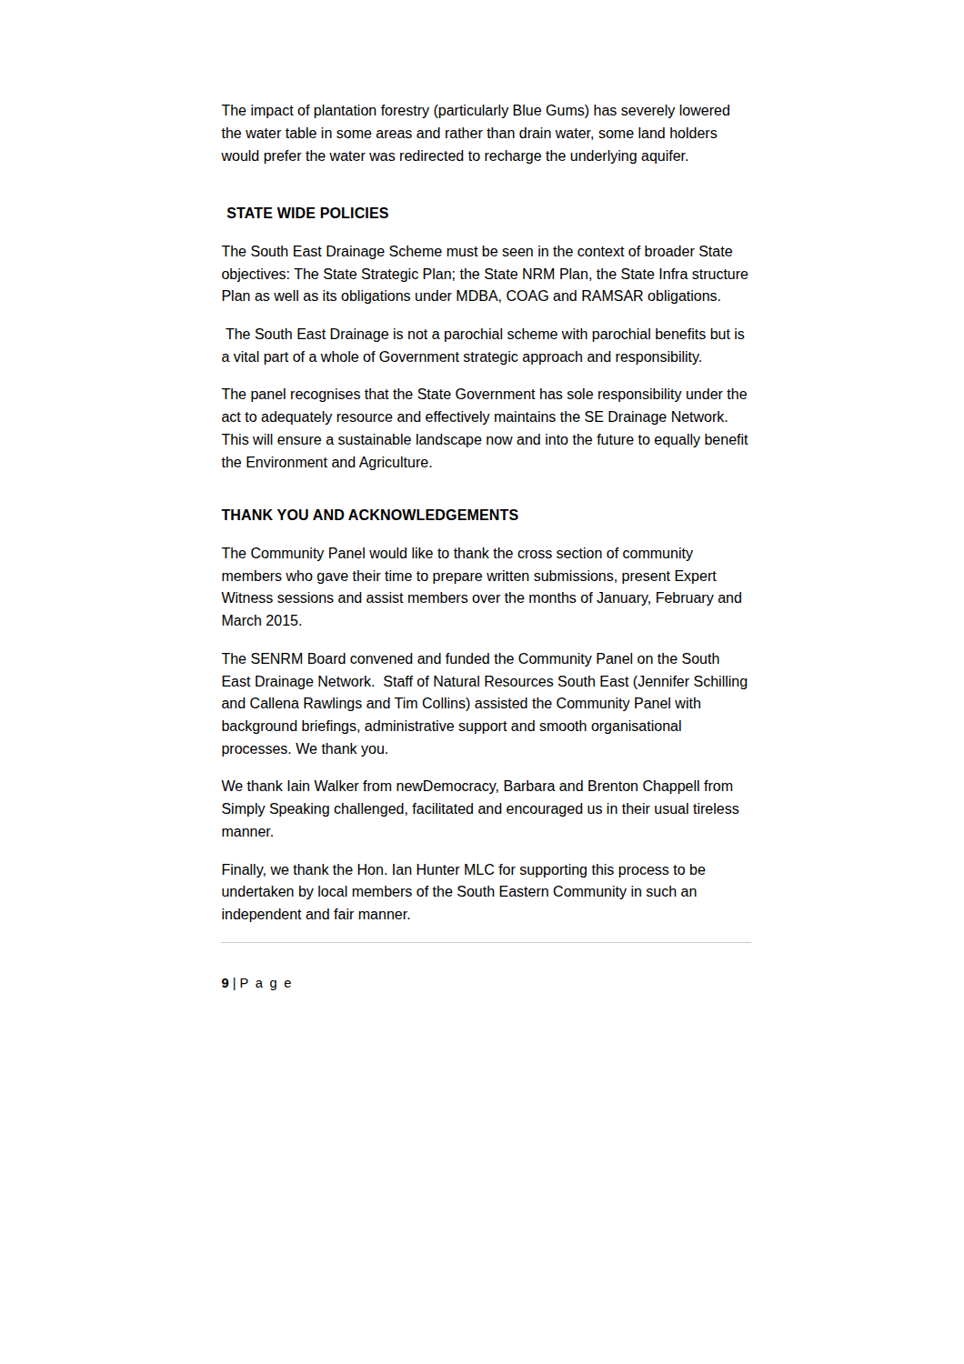The impact of plantation forestry (particularly Blue Gums) has severely lowered the water table in some areas and rather than drain water, some land holders would prefer the water was redirected to recharge the underlying aquifer.
STATE WIDE POLICIES
The South East Drainage Scheme must be seen in the context of broader State objectives: The State Strategic Plan; the State NRM Plan, the State Infra structure Plan as well as its obligations under MDBA, COAG and RAMSAR obligations.
The South East Drainage is not a parochial scheme with parochial benefits but is a vital part of a whole of Government strategic approach and responsibility.
The panel recognises that the State Government has sole responsibility under the act to adequately resource and effectively maintains the SE Drainage Network. This will ensure a sustainable landscape now and into the future to equally benefit the Environment and Agriculture.
THANK YOU AND ACKNOWLEDGEMENTS
The Community Panel would like to thank the cross section of community members who gave their time to prepare written submissions, present Expert Witness sessions and assist members over the months of January, February and March 2015.
The SENRM Board convened and funded the Community Panel on the South East Drainage Network. Staff of Natural Resources South East (Jennifer Schilling and Callena Rawlings and Tim Collins) assisted the Community Panel with background briefings, administrative support and smooth organisational processes. We thank you.
We thank Iain Walker from newDemocracy, Barbara and Brenton Chappell from Simply Speaking challenged, facilitated and encouraged us in their usual tireless manner.
Finally, we thank the Hon. Ian Hunter MLC for supporting this process to be undertaken by local members of the South Eastern Community in such an independent and fair manner.
9 | P a g e